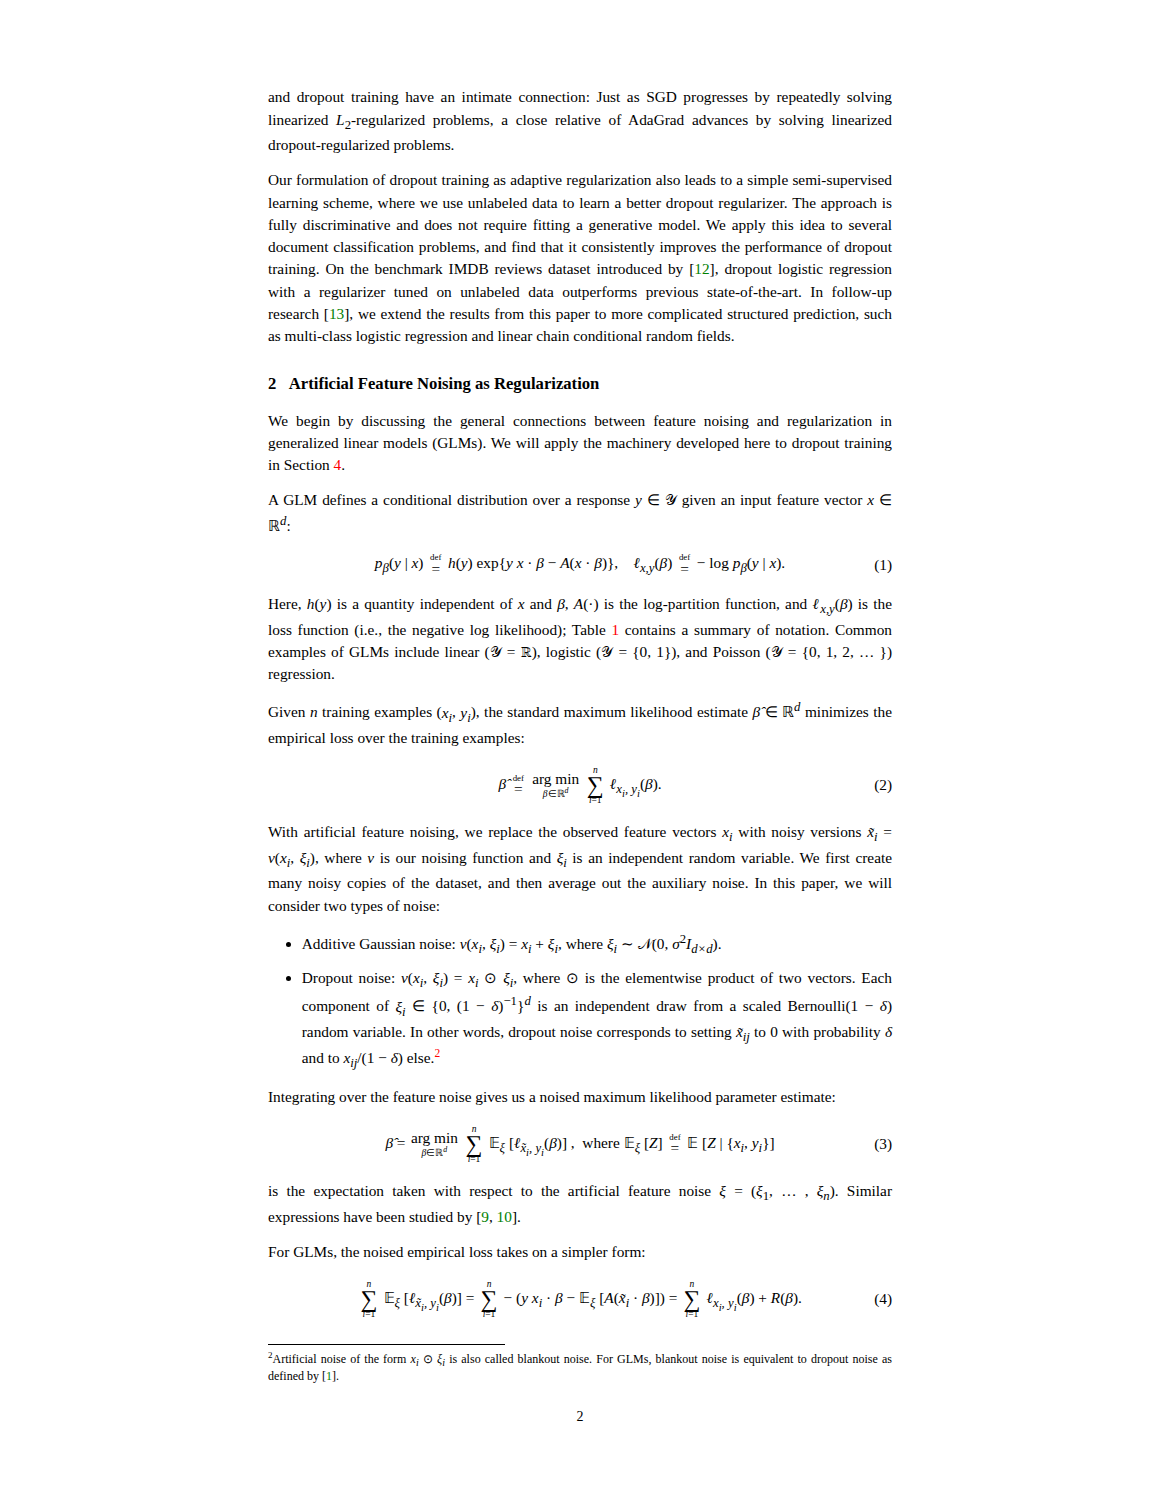and dropout training have an intimate connection: Just as SGD progresses by repeatedly solving linearized L2-regularized problems, a close relative of AdaGrad advances by solving linearized dropout-regularized problems.
Our formulation of dropout training as adaptive regularization also leads to a simple semi-supervised learning scheme, where we use unlabeled data to learn a better dropout regularizer. The approach is fully discriminative and does not require fitting a generative model. We apply this idea to several document classification problems, and find that it consistently improves the performance of dropout training. On the benchmark IMDB reviews dataset introduced by [12], dropout logistic regression with a regularizer tuned on unlabeled data outperforms previous state-of-the-art. In follow-up research [13], we extend the results from this paper to more complicated structured prediction, such as multi-class logistic regression and linear chain conditional random fields.
2 Artificial Feature Noising as Regularization
We begin by discussing the general connections between feature noising and regularization in generalized linear models (GLMs). We will apply the machinery developed here to dropout training in Section 4.
A GLM defines a conditional distribution over a response y ∈ 𝒴 given an input feature vector x ∈ ℝd:
pβ(y | x) def= h(y) exp{y x · β − A(x · β)}, ℓx,y(β) def= − log pβ(y | x). (1)
Here, h(y) is a quantity independent of x and β, A(·) is the log-partition function, and ℓx,y(β) is the loss function (i.e., the negative log likelihood); Table 1 contains a summary of notation. Common examples of GLMs include linear (𝒴 = ℝ), logistic (𝒴 = {0, 1}), and Poisson (𝒴 = {0, 1, 2, … }) regression.
Given n training examples (xi, yi), the standard maximum likelihood estimate β̂ ∈ ℝd minimizes the empirical loss over the training examples:
β̂ def= arg min β∈ℝd n∑i=1 ℓxi, yi(β). (2)
With artificial feature noising, we replace the observed feature vectors xi with noisy versions x̃i = ν(xi, ξi), where ν is our noising function and ξi is an independent random variable. We first create many noisy copies of the dataset, and then average out the auxiliary noise. In this paper, we will consider two types of noise:
Additive Gaussian noise: ν(xi, ξi) = xi + ξi, where ξi ∼ 𝒩(0, σ2Id×d).
Dropout noise: ν(xi, ξi) = xi ⊙ ξi, where ⊙ is the elementwise product of two vectors. Each component of ξi ∈ {0, (1 − δ)−1}d is an independent draw from a scaled Bernoulli(1 − δ) random variable. In other words, dropout noise corresponds to setting x̃ij to 0 with probability δ and to xij/(1 − δ) else.2
Integrating over the feature noise gives us a noised maximum likelihood parameter estimate:
β̂ = arg min β∈ℝd n∑i=1 𝔼ξ [ℓx̃i, yi(β)] , where 𝔼ξ [Z] def= 𝔼 [Z | {xi, yi}] (3)
is the expectation taken with respect to the artificial feature noise ξ = (ξ1, … , ξn). Similar expressions have been studied by [9, 10].
For GLMs, the noised empirical loss takes on a simpler form:
n∑i=1 𝔼ξ [ℓx̃i, yi(β)] = n∑i=1 − (y xi · β − 𝔼ξ [A(x̃i · β)]) = n∑i=1 ℓxi, yi(β) + R(β). (4)
2Artificial noise of the form xi ⊙ ξi is also called blankout noise. For GLMs, blankout noise is equivalent to dropout noise as defined by [1].
2